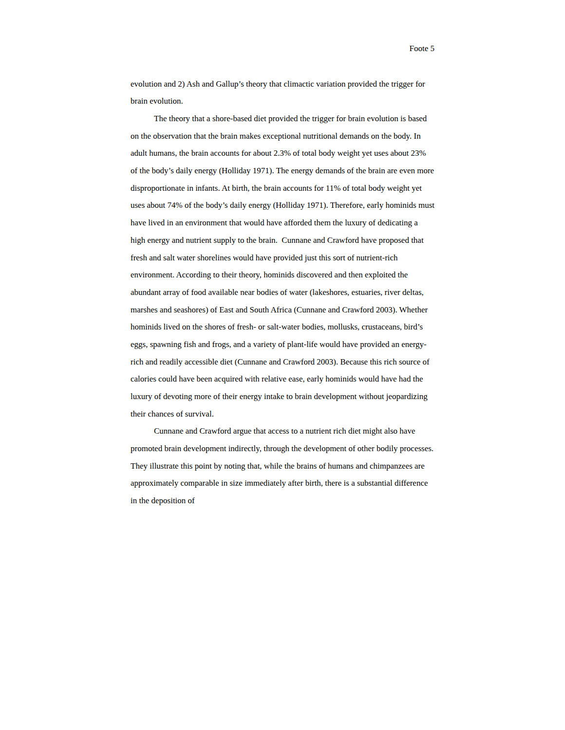Foote 5
evolution and 2) Ash and Gallup’s theory that climactic variation provided the trigger for brain evolution.
The theory that a shore-based diet provided the trigger for brain evolution is based on the observation that the brain makes exceptional nutritional demands on the body. In adult humans, the brain accounts for about 2.3% of total body weight yet uses about 23% of the body’s daily energy (Holliday 1971). The energy demands of the brain are even more disproportionate in infants. At birth, the brain accounts for 11% of total body weight yet uses about 74% of the body’s daily energy (Holliday 1971). Therefore, early hominids must have lived in an environment that would have afforded them the luxury of dedicating a high energy and nutrient supply to the brain. Cunnane and Crawford have proposed that fresh and salt water shorelines would have provided just this sort of nutrient-rich environment. According to their theory, hominids discovered and then exploited the abundant array of food available near bodies of water (lakeshores, estuaries, river deltas, marshes and seashores) of East and South Africa (Cunnane and Crawford 2003). Whether hominids lived on the shores of fresh- or salt-water bodies, mollusks, crustaceans, bird’s eggs, spawning fish and frogs, and a variety of plant-life would have provided an energy-rich and readily accessible diet (Cunnane and Crawford 2003). Because this rich source of calories could have been acquired with relative ease, early hominids would have had the luxury of devoting more of their energy intake to brain development without jeopardizing their chances of survival.
Cunnane and Crawford argue that access to a nutrient rich diet might also have promoted brain development indirectly, through the development of other bodily processes. They illustrate this point by noting that, while the brains of humans and chimpanzees are approximately comparable in size immediately after birth, there is a substantial difference in the deposition of